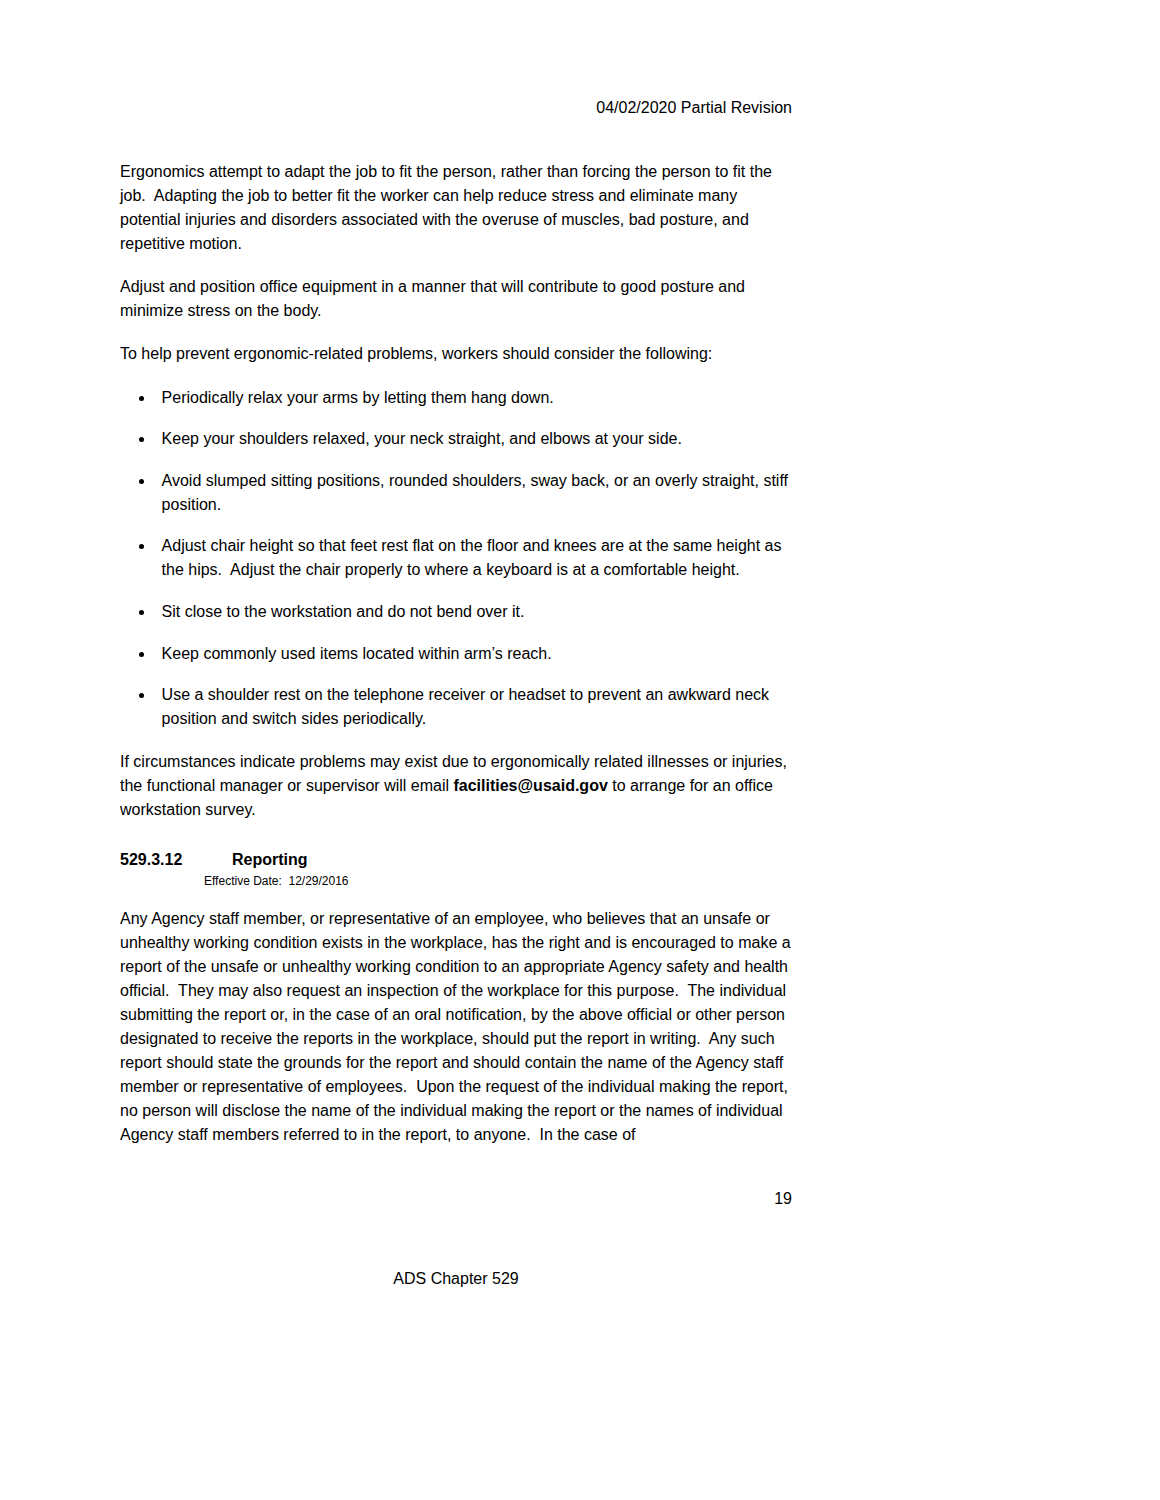04/02/2020 Partial Revision
Ergonomics attempt to adapt the job to fit the person, rather than forcing the person to fit the job. Adapting the job to better fit the worker can help reduce stress and eliminate many potential injuries and disorders associated with the overuse of muscles, bad posture, and repetitive motion.
Adjust and position office equipment in a manner that will contribute to good posture and minimize stress on the body.
To help prevent ergonomic-related problems, workers should consider the following:
Periodically relax your arms by letting them hang down.
Keep your shoulders relaxed, your neck straight, and elbows at your side.
Avoid slumped sitting positions, rounded shoulders, sway back, or an overly straight, stiff position.
Adjust chair height so that feet rest flat on the floor and knees are at the same height as the hips. Adjust the chair properly to where a keyboard is at a comfortable height.
Sit close to the workstation and do not bend over it.
Keep commonly used items located within arm’s reach.
Use a shoulder rest on the telephone receiver or headset to prevent an awkward neck position and switch sides periodically.
If circumstances indicate problems may exist due to ergonomically related illnesses or injuries, the functional manager or supervisor will email facilities@usaid.gov to arrange for an office workstation survey.
529.3.12 Reporting
Effective Date: 12/29/2016
Any Agency staff member, or representative of an employee, who believes that an unsafe or unhealthy working condition exists in the workplace, has the right and is encouraged to make a report of the unsafe or unhealthy working condition to an appropriate Agency safety and health official. They may also request an inspection of the workplace for this purpose. The individual submitting the report or, in the case of an oral notification, by the above official or other person designated to receive the reports in the workplace, should put the report in writing. Any such report should state the grounds for the report and should contain the name of the Agency staff member or representative of employees. Upon the request of the individual making the report, no person will disclose the name of the individual making the report or the names of individual Agency staff members referred to in the report, to anyone. In the case of
19
ADS Chapter 529